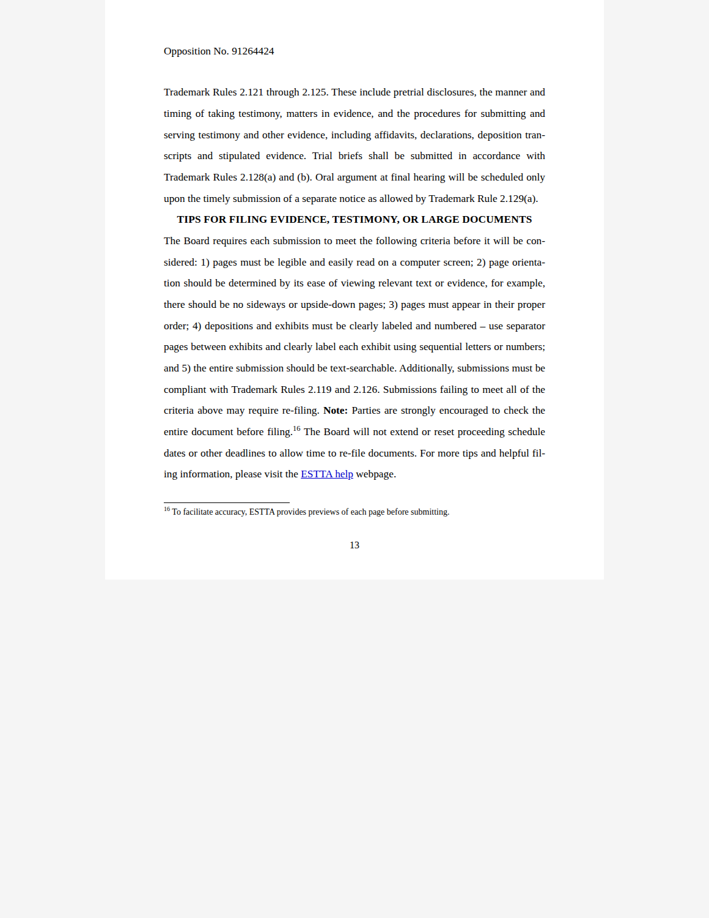Opposition No. 91264424
Trademark Rules 2.121 through 2.125. These include pretrial disclosures, the manner and timing of taking testimony, matters in evidence, and the procedures for submitting and serving testimony and other evidence, including affidavits, declarations, deposition transcripts and stipulated evidence. Trial briefs shall be submitted in accordance with Trademark Rules 2.128(a) and (b). Oral argument at final hearing will be scheduled only upon the timely submission of a separate notice as allowed by Trademark Rule 2.129(a).
TIPS FOR FILING EVIDENCE, TESTIMONY, OR LARGE DOCUMENTS
The Board requires each submission to meet the following criteria before it will be considered: 1) pages must be legible and easily read on a computer screen; 2) page orientation should be determined by its ease of viewing relevant text or evidence, for example, there should be no sideways or upside-down pages; 3) pages must appear in their proper order; 4) depositions and exhibits must be clearly labeled and numbered – use separator pages between exhibits and clearly label each exhibit using sequential letters or numbers; and 5) the entire submission should be text-searchable. Additionally, submissions must be compliant with Trademark Rules 2.119 and 2.126. Submissions failing to meet all of the criteria above may require re-filing. Note: Parties are strongly encouraged to check the entire document before filing.16 The Board will not extend or reset proceeding schedule dates or other deadlines to allow time to re-file documents. For more tips and helpful filing information, please visit the ESTTA help webpage.
16 To facilitate accuracy, ESTTA provides previews of each page before submitting.
13